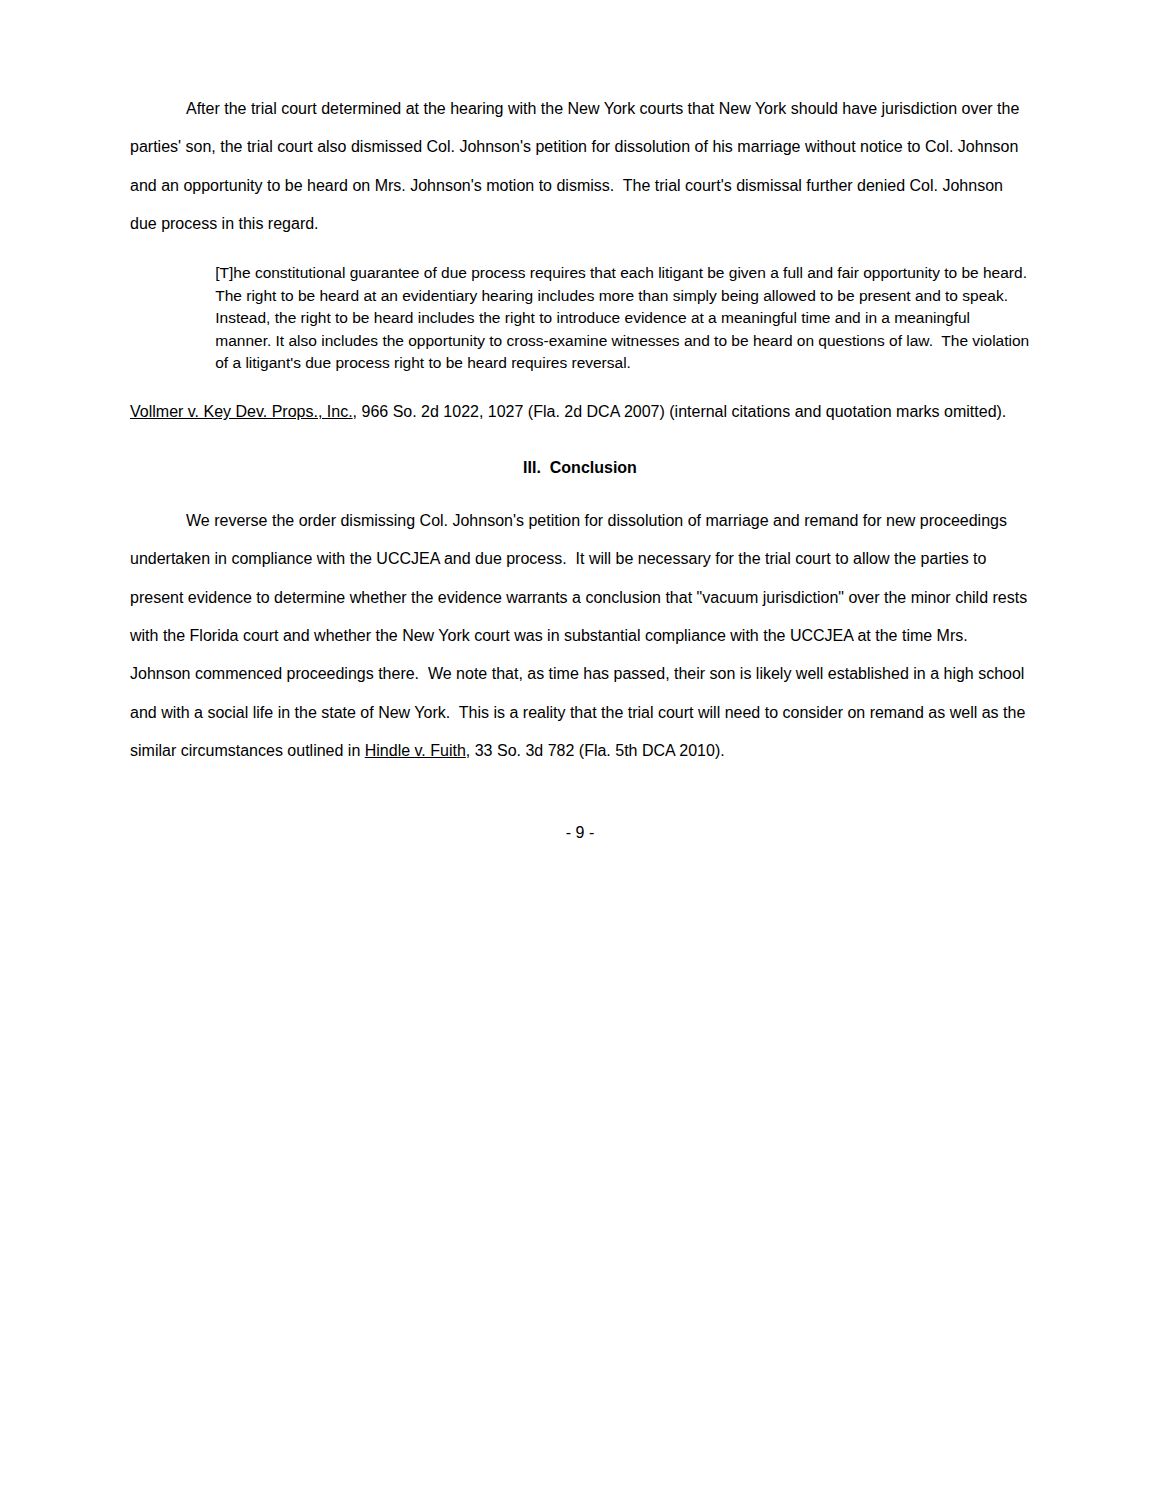After the trial court determined at the hearing with the New York courts that New York should have jurisdiction over the parties' son, the trial court also dismissed Col. Johnson's petition for dissolution of his marriage without notice to Col. Johnson and an opportunity to be heard on Mrs. Johnson's motion to dismiss. The trial court's dismissal further denied Col. Johnson due process in this regard.
[T]he constitutional guarantee of due process requires that each litigant be given a full and fair opportunity to be heard. The right to be heard at an evidentiary hearing includes more than simply being allowed to be present and to speak. Instead, the right to be heard includes the right to introduce evidence at a meaningful time and in a meaningful manner. It also includes the opportunity to cross-examine witnesses and to be heard on questions of law. The violation of a litigant's due process right to be heard requires reversal.
Vollmer v. Key Dev. Props., Inc., 966 So. 2d 1022, 1027 (Fla. 2d DCA 2007) (internal citations and quotation marks omitted).
III. Conclusion
We reverse the order dismissing Col. Johnson's petition for dissolution of marriage and remand for new proceedings undertaken in compliance with the UCCJEA and due process. It will be necessary for the trial court to allow the parties to present evidence to determine whether the evidence warrants a conclusion that "vacuum jurisdiction" over the minor child rests with the Florida court and whether the New York court was in substantial compliance with the UCCJEA at the time Mrs. Johnson commenced proceedings there. We note that, as time has passed, their son is likely well established in a high school and with a social life in the state of New York. This is a reality that the trial court will need to consider on remand as well as the similar circumstances outlined in Hindle v. Fuith, 33 So. 3d 782 (Fla. 5th DCA 2010).
- 9 -